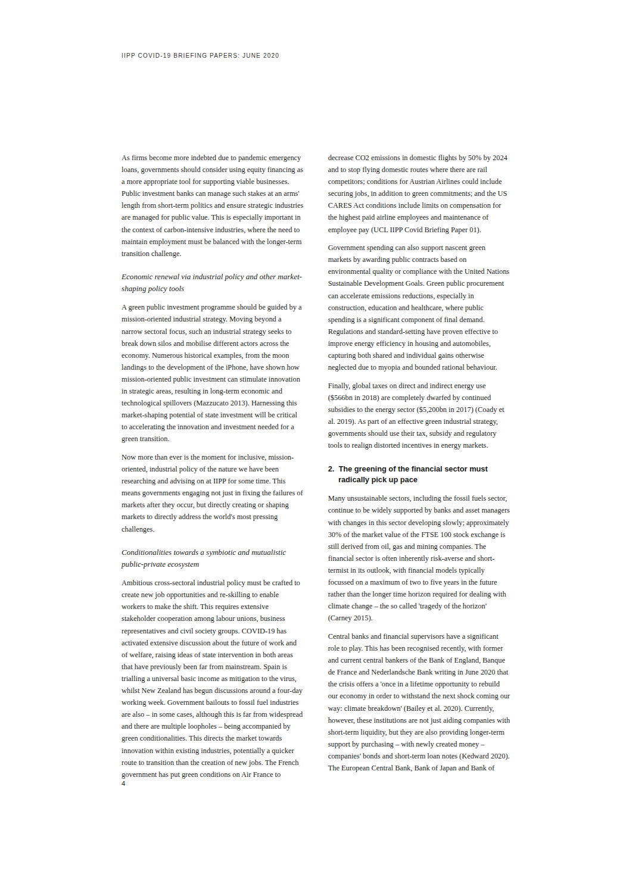IIPP COVID-19 Briefing Papers: June 2020
As firms become more indebted due to pandemic emergency loans, governments should consider using equity financing as a more appropriate tool for supporting viable businesses. Public investment banks can manage such stakes at an arms' length from short-term politics and ensure strategic industries are managed for public value. This is especially important in the context of carbon-intensive industries, where the need to maintain employment must be balanced with the longer-term transition challenge.
Economic renewal via industrial policy and other market-shaping policy tools
A green public investment programme should be guided by a mission-oriented industrial strategy. Moving beyond a narrow sectoral focus, such an industrial strategy seeks to break down silos and mobilise different actors across the economy. Numerous historical examples, from the moon landings to the development of the iPhone, have shown how mission-oriented public investment can stimulate innovation in strategic areas, resulting in long-term economic and technological spillovers (Mazzucato 2013). Harnessing this market-shaping potential of state investment will be critical to accelerating the innovation and investment needed for a green transition.
Now more than ever is the moment for inclusive, mission-oriented, industrial policy of the nature we have been researching and advising on at IIPP for some time. This means governments engaging not just in fixing the failures of markets after they occur, but directly creating or shaping markets to directly address the world's most pressing challenges.
Conditionalities towards a symbiotic and mutualistic public-private ecosystem
Ambitious cross-sectoral industrial policy must be crafted to create new job opportunities and re-skilling to enable workers to make the shift. This requires extensive stakeholder cooperation among labour unions, business representatives and civil society groups. COVID-19 has activated extensive discussion about the future of work and of welfare, raising ideas of state intervention in both areas that have previously been far from mainstream. Spain is trialling a universal basic income as mitigation to the virus, whilst New Zealand has begun discussions around a four-day working week. Government bailouts to fossil fuel industries are also – in some cases, although this is far from widespread and there are multiple loopholes – being accompanied by green conditionalities. This directs the market towards innovation within existing industries, potentially a quicker route to transition than the creation of new jobs. The French government has put green conditions on Air France to decrease CO2 emissions in domestic flights by 50% by 2024 and to stop flying domestic routes where there are rail competitors; conditions for Austrian Airlines could include securing jobs, in addition to green commitments; and the US CARES Act conditions include limits on compensation for the highest paid airline employees and maintenance of employee pay (UCL IIPP Covid Briefing Paper 01).
Government spending can also support nascent green markets by awarding public contracts based on environmental quality or compliance with the United Nations Sustainable Development Goals. Green public procurement can accelerate emissions reductions, especially in construction, education and healthcare, where public spending is a significant component of final demand. Regulations and standard-setting have proven effective to improve energy efficiency in housing and automobiles, capturing both shared and individual gains otherwise neglected due to myopia and bounded rational behaviour.
Finally, global taxes on direct and indirect energy use ($566bn in 2018) are completely dwarfed by continued subsidies to the energy sector ($5,200bn in 2017) (Coady et al. 2019). As part of an effective green industrial strategy, governments should use their tax, subsidy and regulatory tools to realign distorted incentives in energy markets.
2. The greening of the financial sector must radically pick up pace
Many unsustainable sectors, including the fossil fuels sector, continue to be widely supported by banks and asset managers with changes in this sector developing slowly; approximately 30% of the market value of the FTSE 100 stock exchange is still derived from oil, gas and mining companies. The financial sector is often inherently risk-averse and short-termist in its outlook, with financial models typically focussed on a maximum of two to five years in the future rather than the longer time horizon required for dealing with climate change – the so called 'tragedy of the horizon' (Carney 2015).
Central banks and financial supervisors have a significant role to play. This has been recognised recently, with former and current central bankers of the Bank of England, Banque de France and Nederlandsche Bank writing in June 2020 that the crisis offers a 'once in a lifetime opportunity to rebuild our economy in order to withstand the next shock coming our way: climate breakdown' (Bailey et al. 2020). Currently, however, these institutions are not just aiding companies with short-term liquidity, but they are also providing longer-term support by purchasing – with newly created money – companies' bonds and short-term loan notes (Kedward 2020). The European Central Bank, Bank of Japan and Bank of
4